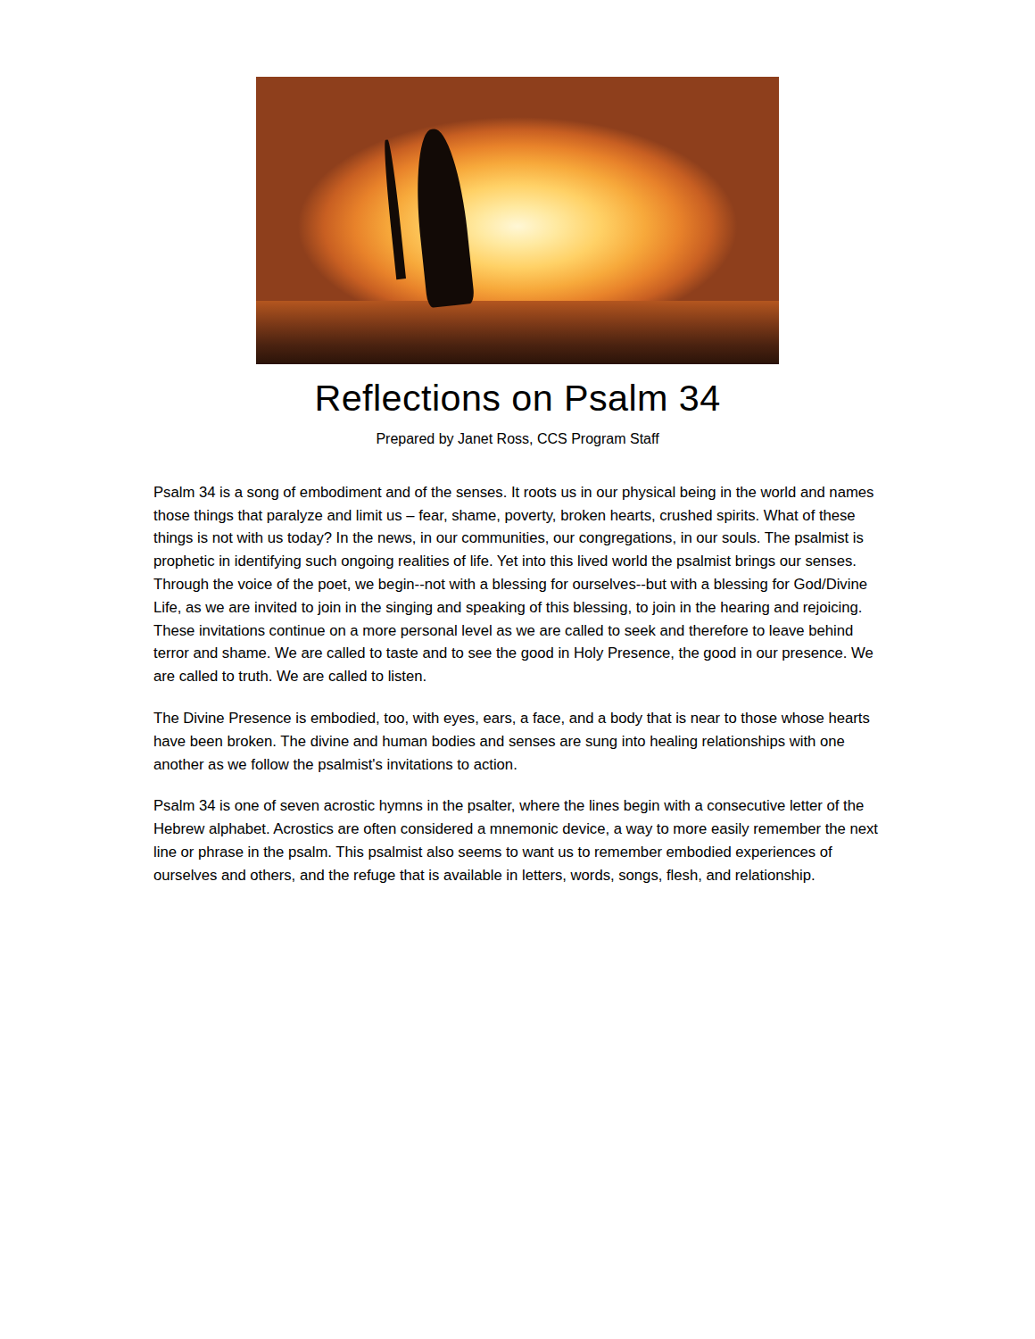Reflections on Psalm 34
Prepared by Janet Ross, CCS Program Staff
Psalm 34 is a song of embodiment and of the senses. It roots us in our physical being in the world and names those things that paralyze and limit us – fear, shame, poverty, broken hearts, crushed spirits. What of these things is not with us today? In the news, in our communities, our congregations, in our souls. The psalmist is prophetic in identifying such ongoing realities of life. Yet into this lived world the psalmist brings our senses. Through the voice of the poet, we begin--not with a blessing for ourselves--but with a blessing for God/Divine Life, as we are invited to join in the singing and speaking of this blessing, to join in the hearing and rejoicing. These invitations continue on a more personal level as we are called to seek and therefore to leave behind terror and shame. We are called to taste and to see the good in Holy Presence, the good in our presence. We are called to truth. We are called to listen.
The Divine Presence is embodied, too, with eyes, ears, a face, and a body that is near to those whose hearts have been broken. The divine and human bodies and senses are sung into healing relationships with one another as we follow the psalmist's invitations to action.
Psalm 34 is one of seven acrostic hymns in the psalter, where the lines begin with a consecutive letter of the Hebrew alphabet. Acrostics are often considered a mnemonic device, a way to more easily remember the next line or phrase in the psalm. This psalmist also seems to want us to remember embodied experiences of ourselves and others, and the refuge that is available in letters, words, songs, flesh, and relationship.